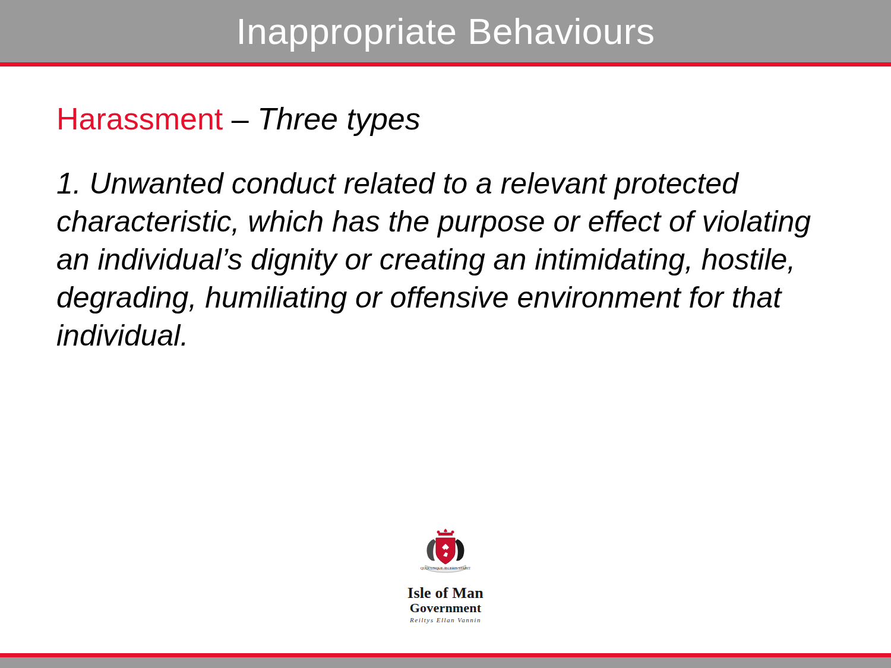Inappropriate Behaviours
Harassment – Three types
1. Unwanted conduct related to a relevant protected characteristic, which has the purpose or effect of violating an individual’s dignity or creating an intimidating, hostile, degrading, humiliating or offensive environment for that individual.
QUOCUNQUE JECERIS STABIT
Isle of Man Government
Reiltys Ellan Vannin